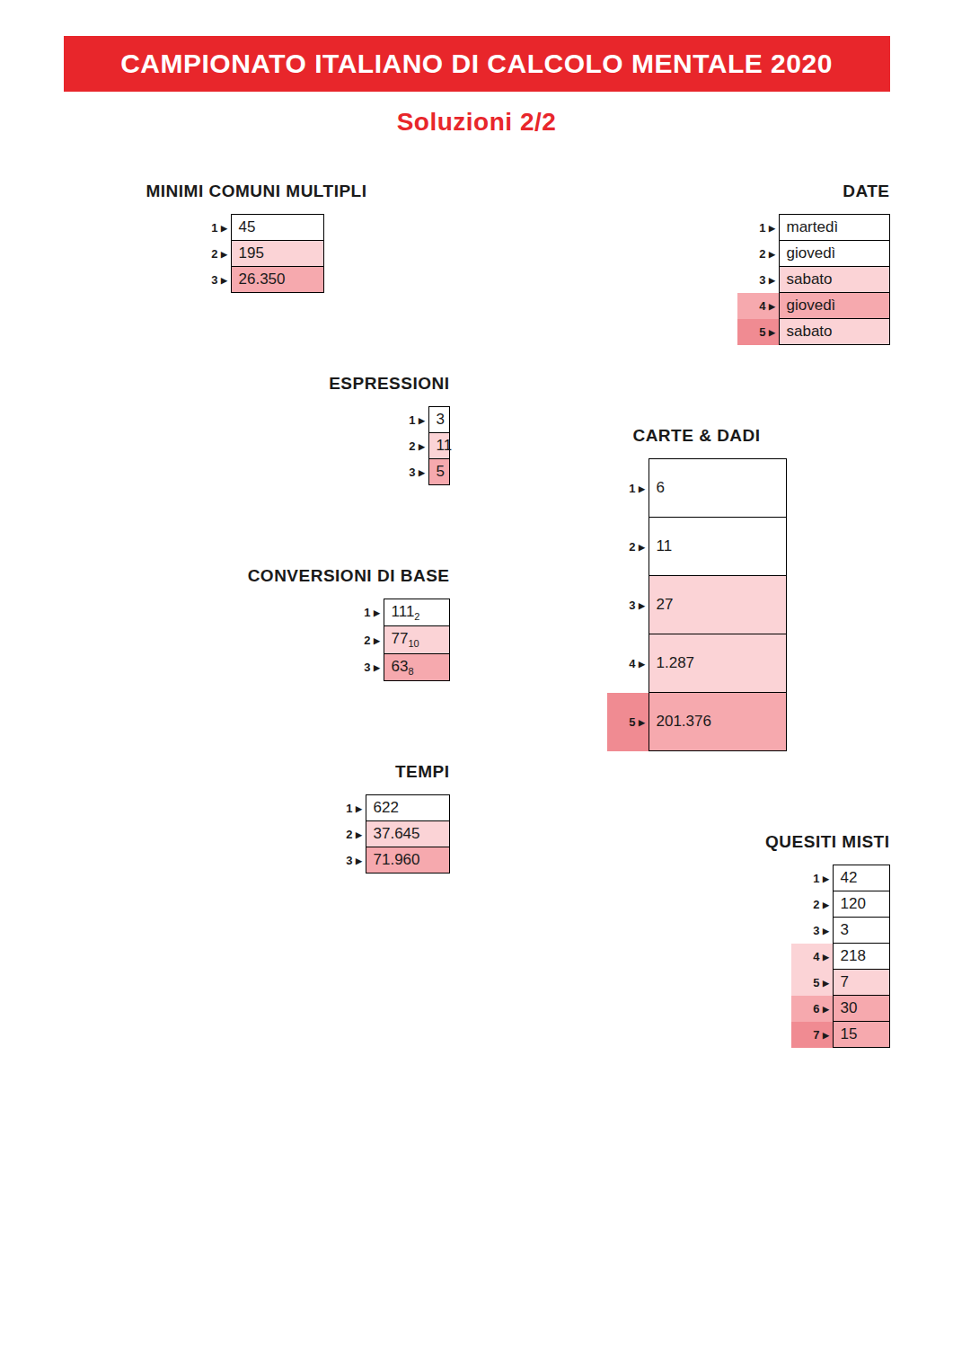Campionato Italiano di Calcolo Mentale 2020
Soluzioni 2/2
Minimi comuni multipli
| 1 | 45 |
| 2 | 195 |
| 3 | 26.350 |
Espressioni
| 1 | 3 |
| 2 | 11 |
| 3 | 5 |
Conversioni di base
| 1 | 111 2 |
| 2 | 77 10 |
| 3 | 63 8 |
Tempi
| 1 | 622 |
| 2 | 37.645 |
| 3 | 71.960 |
Date
| 1 | martedì |
| 2 | giovedì |
| 3 | sabato |
| 4 | giovedì |
| 5 | sabato |
Carte & dadi
| 1 | 6 |
| 2 | 11 |
| 3 | 27 |
| 4 | 1.287 |
| 5 | 201.376 |
Quesiti misti
| 1 | 42 |
| 2 | 120 |
| 3 | 3 |
| 4 | 218 |
| 5 | 7 |
| 6 | 30 |
| 7 | 15 |